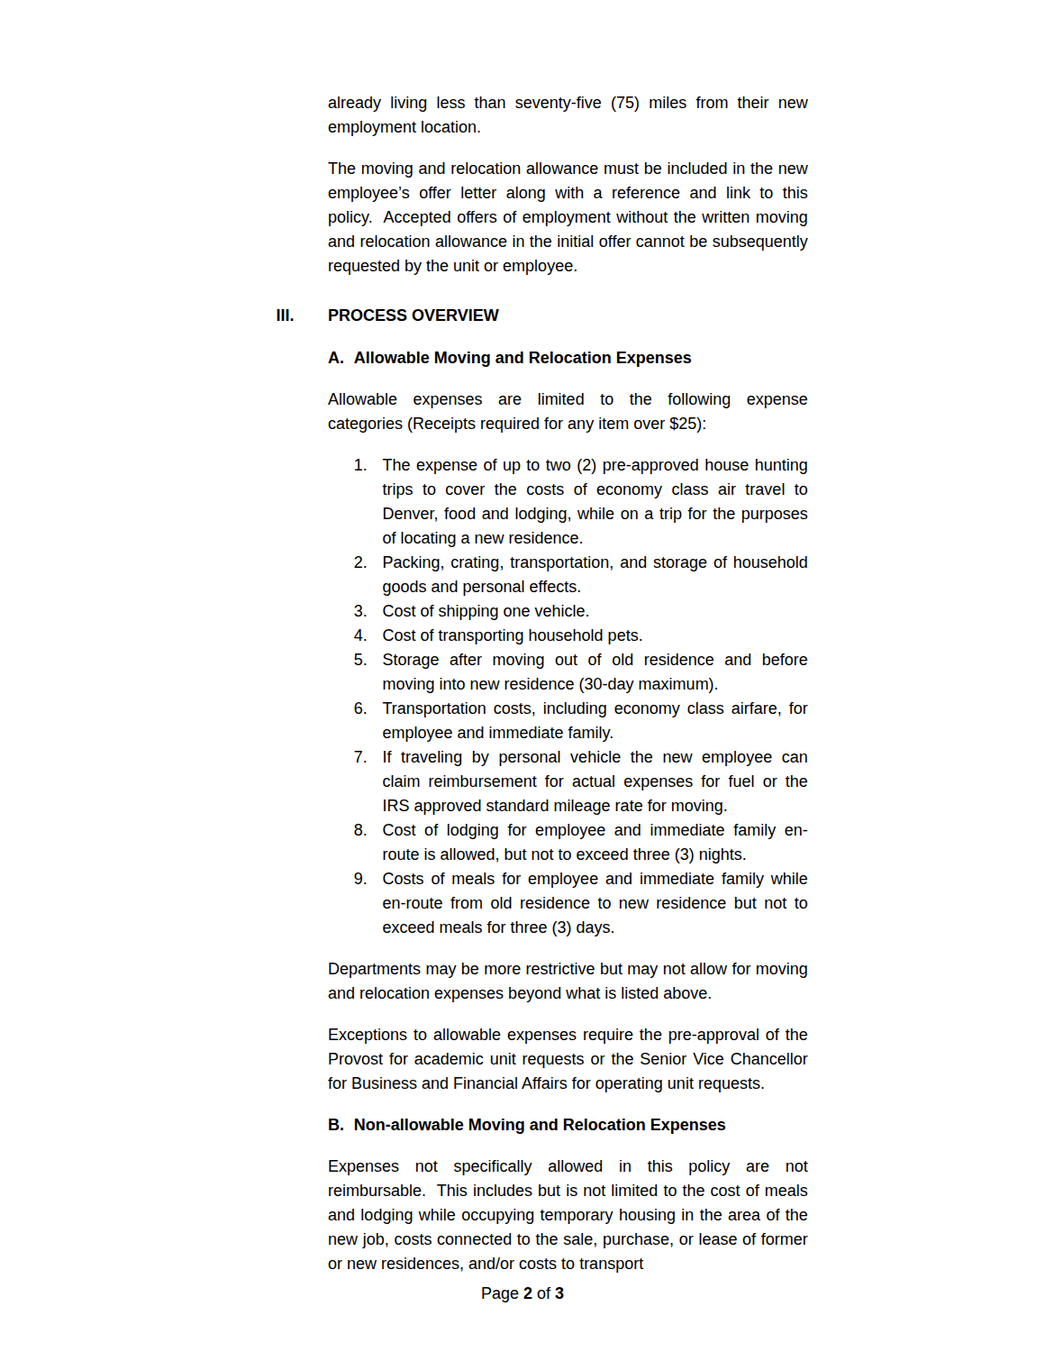already living less than seventy-five (75) miles from their new employment location.
The moving and relocation allowance must be included in the new employee’s offer letter along with a reference and link to this policy. Accepted offers of employment without the written moving and relocation allowance in the initial offer cannot be subsequently requested by the unit or employee.
III. Process Overview
A. Allowable Moving and Relocation Expenses
Allowable expenses are limited to the following expense categories (Receipts required for any item over $25):
The expense of up to two (2) pre-approved house hunting trips to cover the costs of economy class air travel to Denver, food and lodging, while on a trip for the purposes of locating a new residence.
Packing, crating, transportation, and storage of household goods and personal effects.
Cost of shipping one vehicle.
Cost of transporting household pets.
Storage after moving out of old residence and before moving into new residence (30-day maximum).
Transportation costs, including economy class airfare, for employee and immediate family.
If traveling by personal vehicle the new employee can claim reimbursement for actual expenses for fuel or the IRS approved standard mileage rate for moving.
Cost of lodging for employee and immediate family en-route is allowed, but not to exceed three (3) nights.
Costs of meals for employee and immediate family while en-route from old residence to new residence but not to exceed meals for three (3) days.
Departments may be more restrictive but may not allow for moving and relocation expenses beyond what is listed above.
Exceptions to allowable expenses require the pre-approval of the Provost for academic unit requests or the Senior Vice Chancellor for Business and Financial Affairs for operating unit requests.
B. Non-allowable Moving and Relocation Expenses
Expenses not specifically allowed in this policy are not reimbursable. This includes but is not limited to the cost of meals and lodging while occupying temporary housing in the area of the new job, costs connected to the sale, purchase, or lease of former or new residences, and/or costs to transport
Page 2 of 3